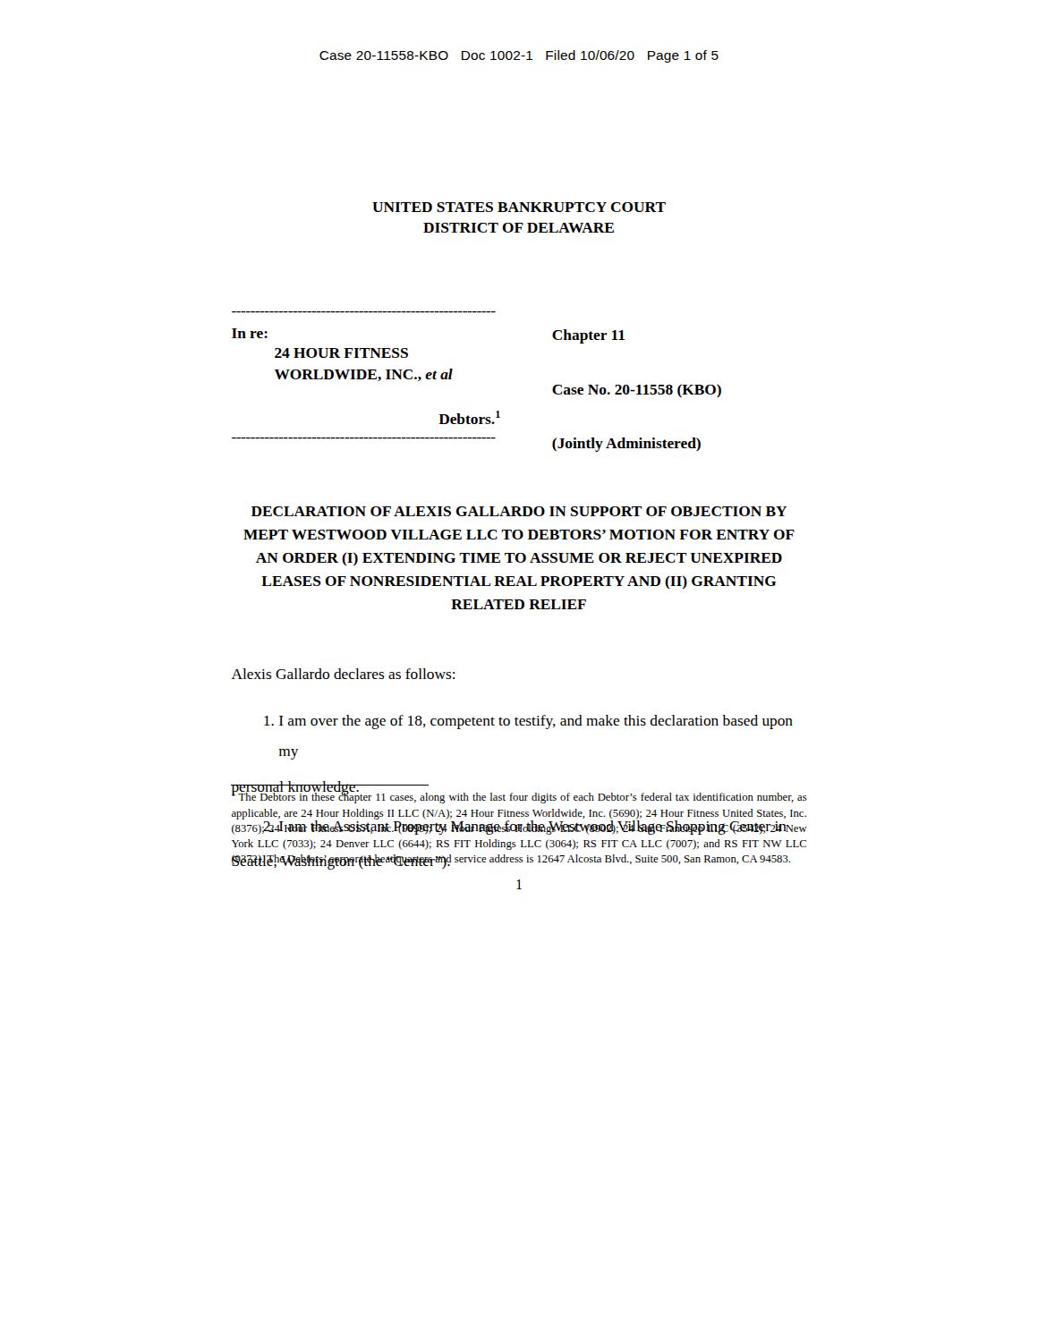Case 20-11558-KBO Doc 1002-1 Filed 10/06/20 Page 1 of 5
UNITED STATES BANKRUPTCY COURT
DISTRICT OF DELAWARE
| -------------------------------------------------------- In re: 24 HOUR FITNESS WORLDWIDE, INC., et al Debtors. 1 -------------------------------------------------------- | Chapter 11 Case No. 20-11558 (KBO) (Jointly Administered) |
DECLARATION OF ALEXIS GALLARDO IN SUPPORT OF OBJECTION BY MEPT WESTWOOD VILLAGE LLC TO DEBTORS’ MOTION FOR ENTRY OF AN ORDER (I) EXTENDING TIME TO ASSUME OR REJECT UNEXPIRED LEASES OF NONRESIDENTIAL REAL PROPERTY AND (II) GRANTING RELATED RELIEF
Alexis Gallardo declares as follows:
I am over the age of 18, competent to testify, and make this declaration based upon my
personal knowledge.
I am the Assistant Property Manage for the Westwood Village Shopping Center in
Seattle, Washington (the “Center”).
1 The Debtors in these chapter 11 cases, along with the last four digits of each Debtor’s federal tax identification number, as applicable, are 24 Hour Holdings II LLC (N/A); 24 Hour Fitness Worldwide, Inc. (5690); 24 Hour Fitness United States, Inc. (8376); 24 Hour Fitness USA, Inc. (9899); 24 Hour Fitness Holdings LLC (8902); 24 San Francisco LLC (3542); 24 New York LLC (7033); 24 Denver LLC (6644); RS FIT Holdings LLC (3064); RS FIT CA LLC (7007); and RS FIT NW LLC (9372). The Debtors’ corporate headquarters and service address is 12647 Alcosta Blvd., Suite 500, San Ramon, CA 94583.
1